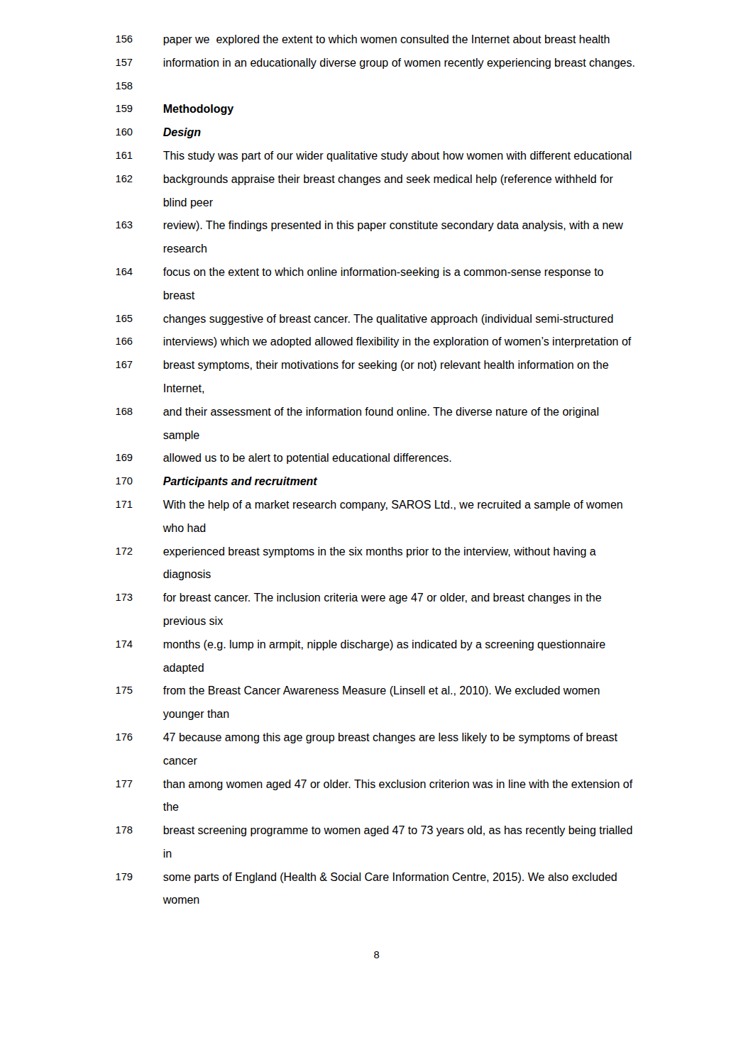paper we explored the extent to which women consulted the Internet about breast health
information in an educationally diverse group of women recently experiencing breast changes.
Methodology
Design
This study was part of our wider qualitative study about how women with different educational
backgrounds appraise their breast changes and seek medical help (reference withheld for blind peer
review). The findings presented in this paper constitute secondary data analysis, with a new research
focus on the extent to which online information-seeking is a common-sense response to breast
changes suggestive of breast cancer. The qualitative approach (individual semi-structured
interviews) which we adopted allowed flexibility in the exploration of women’s interpretation of
breast symptoms, their motivations for seeking (or not) relevant health information on the Internet,
and their assessment of the information found online. The diverse nature of the original sample
allowed us to be alert to potential educational differences.
Participants and recruitment
With the help of a market research company, SAROS Ltd., we recruited a sample of women who had
experienced breast symptoms in the six months prior to the interview, without having a diagnosis
for breast cancer. The inclusion criteria were age 47 or older, and breast changes in the previous six
months (e.g. lump in armpit, nipple discharge) as indicated by a screening questionnaire adapted
from the Breast Cancer Awareness Measure (Linsell et al., 2010). We excluded women younger than
47 because among this age group breast changes are less likely to be symptoms of breast cancer
than among women aged 47 or older. This exclusion criterion was in line with the extension of the
breast screening programme to women aged 47 to 73 years old, as has recently being trialled in
some parts of England (Health & Social Care Information Centre, 2015). We also excluded women
8